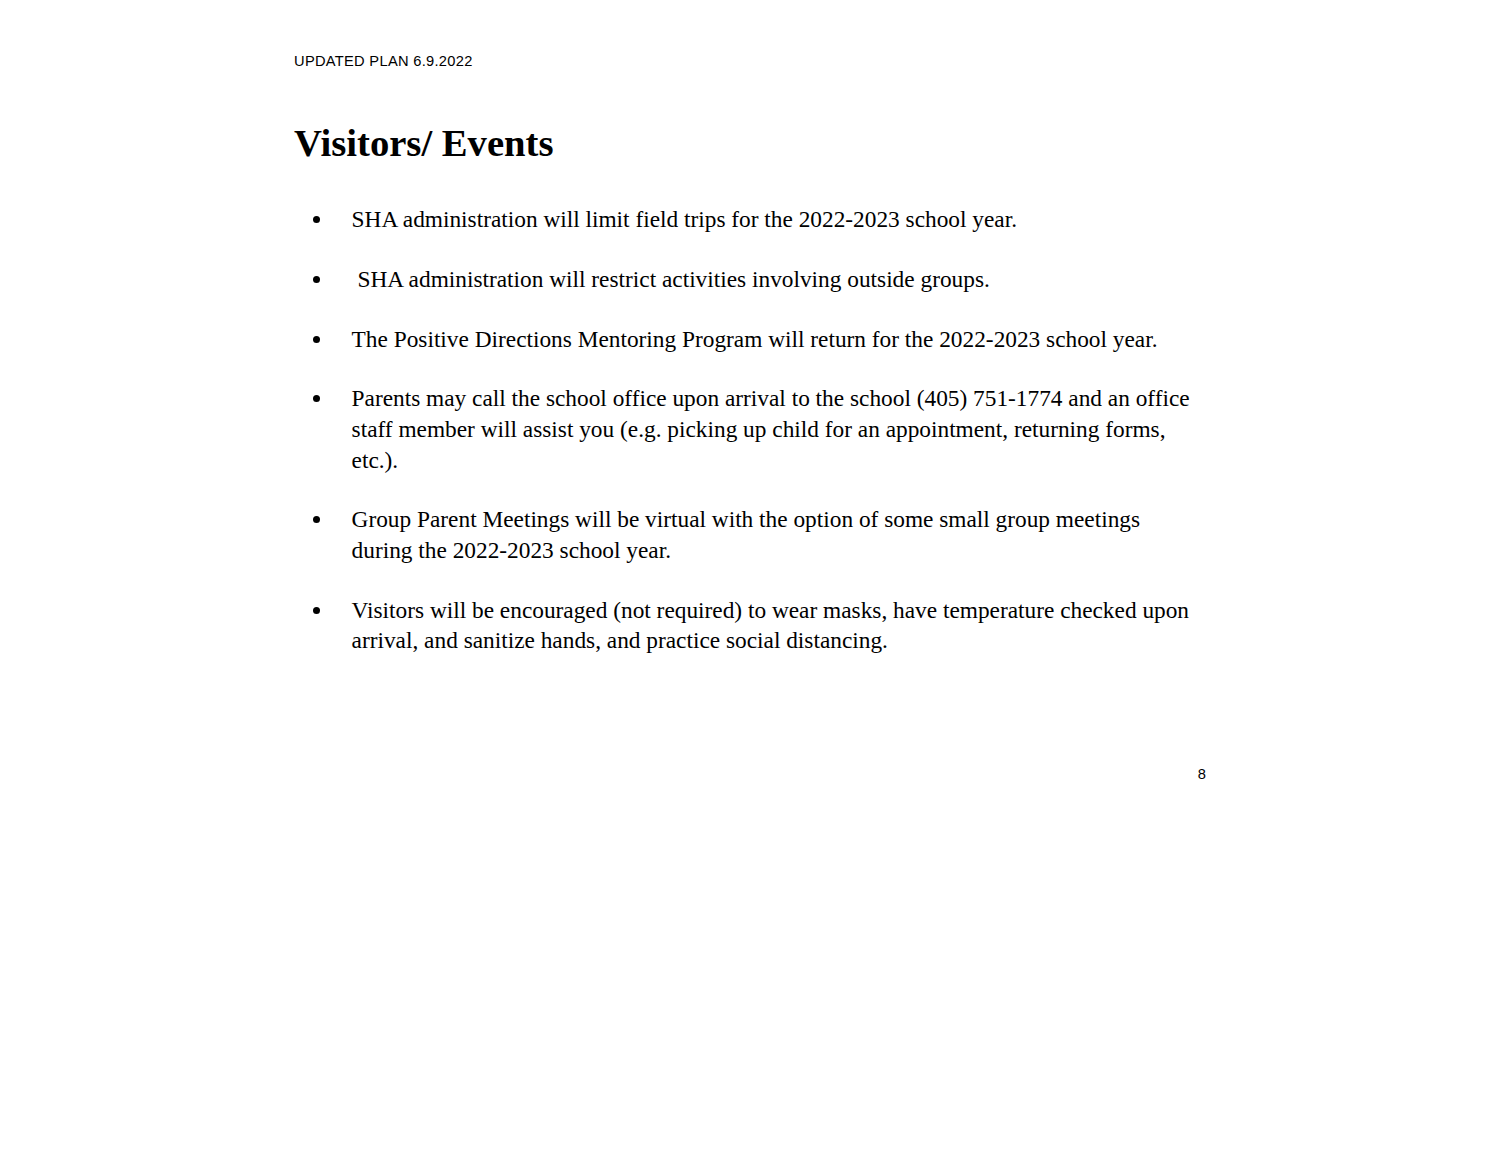UPDATED PLAN 6.9.2022
Visitors/ Events
SHA administration will limit field trips for the 2022-2023 school year.
SHA administration will restrict activities involving outside groups.
The Positive Directions Mentoring Program will return for the 2022-2023 school year.
Parents may call the school office upon arrival to the school (405) 751-1774 and an office staff member will assist you (e.g. picking up child for an appointment, returning forms, etc.).
Group Parent Meetings will be virtual with the option of some small group meetings during the 2022-2023 school year.
Visitors will be encouraged (not required) to wear masks, have temperature checked upon arrival, and sanitize hands, and practice social distancing.
8